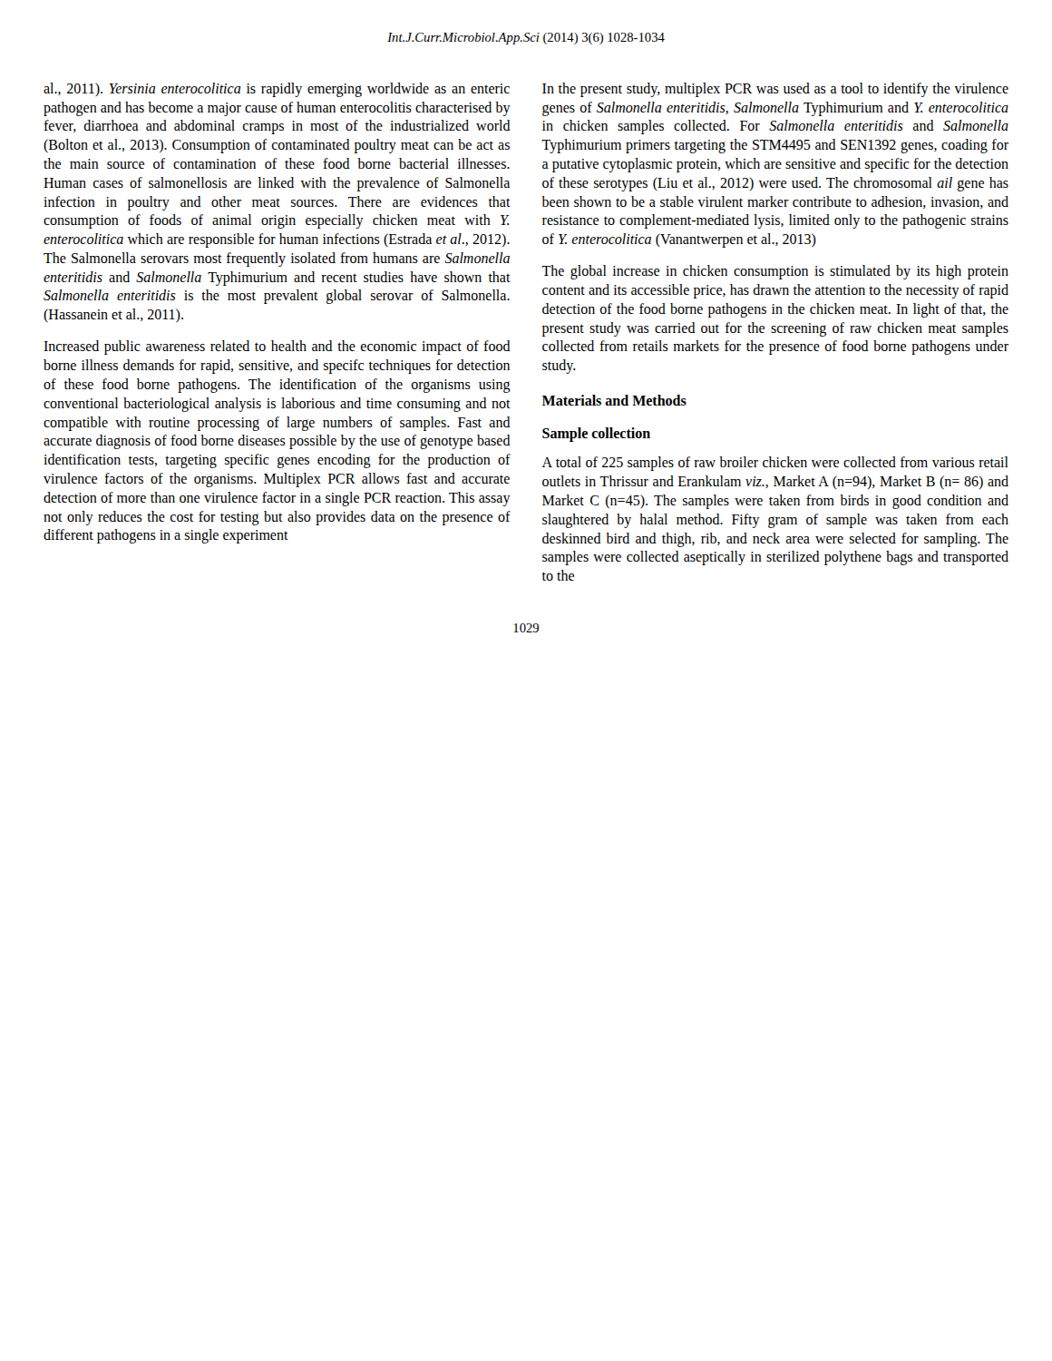Int.J.Curr.Microbiol.App.Sci (2014) 3(6) 1028-1034
al., 2011). Yersinia enterocolitica is rapidly emerging worldwide as an enteric pathogen and has become a major cause of human enterocolitis characterised by fever, diarrhoea and abdominal cramps in most of the industrialized world (Bolton et al., 2013). Consumption of contaminated poultry meat can be act as the main source of contamination of these food borne bacterial illnesses. Human cases of salmonellosis are linked with the prevalence of Salmonella infection in poultry and other meat sources. There are evidences that consumption of foods of animal origin especially chicken meat with Y. enterocolitica which are responsible for human infections (Estrada et al., 2012). The Salmonella serovars most frequently isolated from humans are Salmonella enteritidis and Salmonella Typhimurium and recent studies have shown that Salmonella enteritidis is the most prevalent global serovar of Salmonella. (Hassanein et al., 2011).
Increased public awareness related to health and the economic impact of food borne illness demands for rapid, sensitive, and specifc techniques for detection of these food borne pathogens. The identification of the organisms using conventional bacteriological analysis is laborious and time consuming and not compatible with routine processing of large numbers of samples. Fast and accurate diagnosis of food borne diseases possible by the use of genotype based identification tests, targeting specific genes encoding for the production of virulence factors of the organisms. Multiplex PCR allows fast and accurate detection of more than one virulence factor in a single PCR reaction. This assay not only reduces the cost for testing but also provides data on the presence of different pathogens in a single experiment
In the present study, multiplex PCR was used as a tool to identify the virulence genes of Salmonella enteritidis, Salmonella Typhimurium and Y. enterocolitica in chicken samples collected. For Salmonella enteritidis and Salmonella Typhimurium primers targeting the STM4495 and SEN1392 genes, coading for a putative cytoplasmic protein, which are sensitive and specific for the detection of these serotypes (Liu et al., 2012) were used. The chromosomal ail gene has been shown to be a stable virulent marker contribute to adhesion, invasion, and resistance to complement-mediated lysis, limited only to the pathogenic strains of Y. enterocolitica (Vanantwerpen et al., 2013)
The global increase in chicken consumption is stimulated by its high protein content and its accessible price, has drawn the attention to the necessity of rapid detection of the food borne pathogens in the chicken meat. In light of that, the present study was carried out for the screening of raw chicken meat samples collected from retails markets for the presence of food borne pathogens under study.
Materials and Methods
Sample collection
A total of 225 samples of raw broiler chicken were collected from various retail outlets in Thrissur and Erankulam viz., Market A (n=94), Market B (n= 86) and Market C (n=45). The samples were taken from birds in good condition and slaughtered by halal method. Fifty gram of sample was taken from each deskinned bird and thigh, rib, and neck area were selected for sampling. The samples were collected aseptically in sterilized polythene bags and transported to the
1029